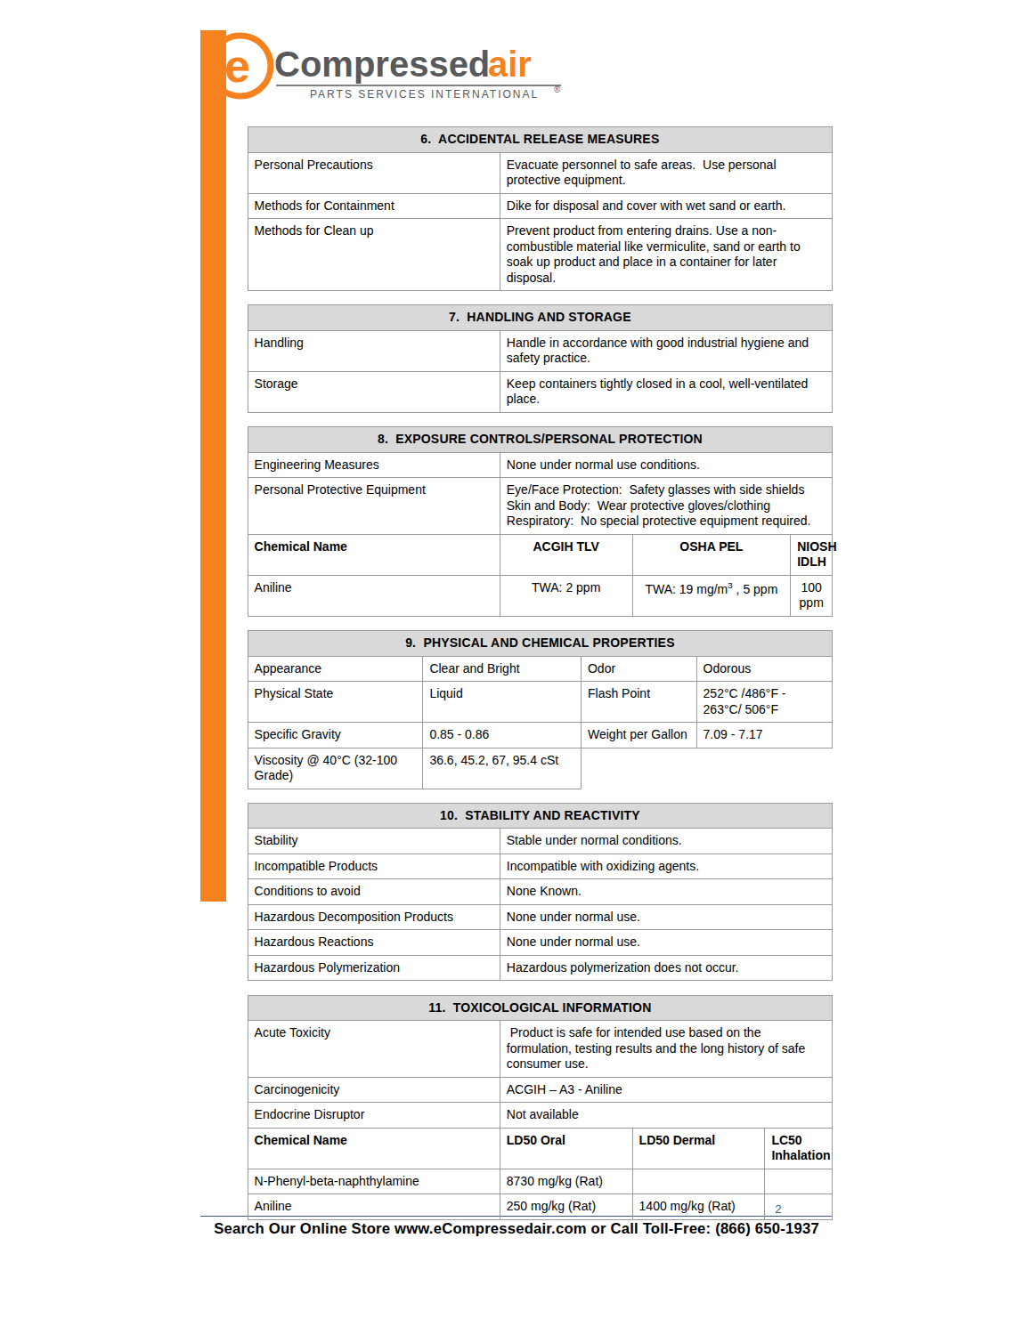e Compressed air PARTS SERVICES INTERNATIONAL ®
| 6. ACCIDENTAL RELEASE MEASURES |
| Personal Precautions | Evacuate personnel to safe areas. Use personal protective equipment. |
| Methods for Containment | Dike for disposal and cover with wet sand or earth. |
| Methods for Clean up | Prevent product from entering drains. Use a non-combustible material like vermiculite, sand or earth to soak up product and place in a container for later disposal. |
| 7. HANDLING AND STORAGE |
| Handling | Handle in accordance with good industrial hygiene and safety practice. |
| Storage | Keep containers tightly closed in a cool, well-ventilated place. |
| 8. EXPOSURE CONTROLS/PERSONAL PROTECTION |
| Engineering Measures | None under normal use conditions. |
| Personal Protective Equipment | Eye/Face Protection: Safety glasses with side shields Skin and Body: Wear protective gloves/clothing Respiratory: No special protective equipment required. |
| Chemical Name | ACGIH TLV | OSHA PEL | NIOSH IDLH |
| Aniline | TWA: 2 ppm | TWA: 19 mg/m 3 , 5 ppm | 100 ppm |
| 9. PHYSICAL AND CHEMICAL PROPERTIES |
| Appearance | Clear and Bright | Odor | Odorous |
| Physical State | Liquid | Flash Point | 252°C /486°F - 263°C/ 506°F |
| Specific Gravity | 0.85 - 0.86 | Weight per Gallon | 7.09 - 7.17 |
| Viscosity @ 40°C (32-100 Grade) | 36.6, 45.2, 67, 95.4 cSt | | |
| 10. STABILITY AND REACTIVITY |
| Stability | Stable under normal conditions. |
| Incompatible Products | Incompatible with oxidizing agents. |
| Conditions to avoid | None Known. |
| Hazardous Decomposition Products | None under normal use. |
| Hazardous Reactions | None under normal use. |
| Hazardous Polymerization | Hazardous polymerization does not occur. |
| 11. TOXICOLOGICAL INFORMATION |
| Acute Toxicity | Product is safe for intended use based on the formulation, testing results and the long history of safe consumer use. |
| Carcinogenicity | ACGIH – A3 - Aniline |
| Endocrine Disruptor | Not available |
| Chemical Name | LD50 Oral | LD50 Dermal | LC50 Inhalation |
| N-Phenyl-beta-naphthylamine | 8730 mg/kg (Rat) | | |
| Aniline | 250 mg/kg (Rat) | 1400 mg/kg (Rat) | |
2
Search Our Online Store www.eCompressedair.com or Call Toll-Free: (866) 650-1937